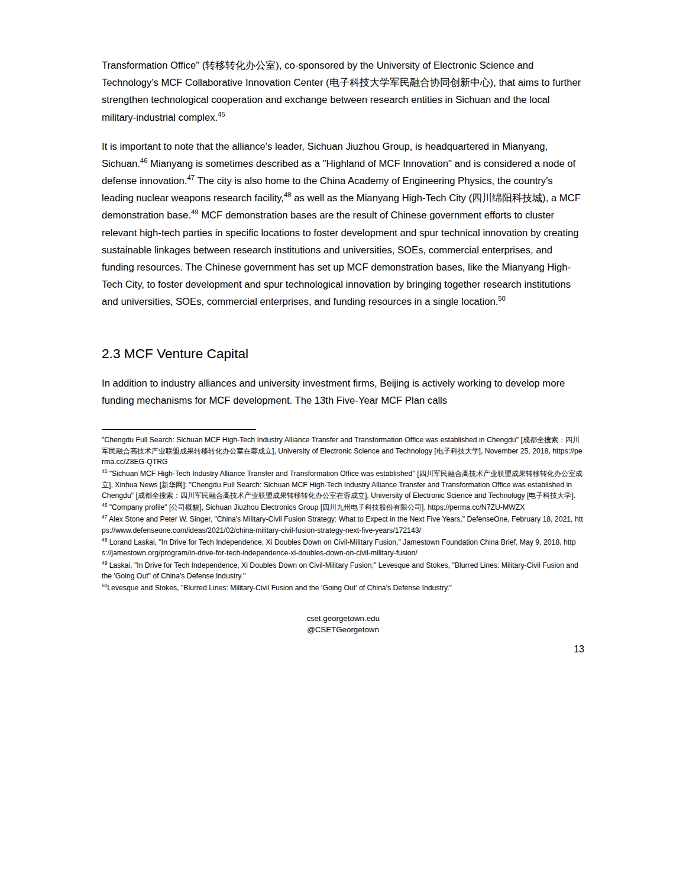Transformation Office" (转移转化办公室), co-sponsored by the University of Electronic Science and Technology's MCF Collaborative Innovation Center (电子科技大学军民融合协同创新中心), that aims to further strengthen technological cooperation and exchange between research entities in Sichuan and the local military-industrial complex.45
It is important to note that the alliance's leader, Sichuan Jiuzhou Group, is headquartered in Mianyang, Sichuan.46 Mianyang is sometimes described as a "Highland of MCF Innovation" and is considered a node of defense innovation.47 The city is also home to the China Academy of Engineering Physics, the country's leading nuclear weapons research facility,48 as well as the Mianyang High-Tech City (四川绵阳科技城), a MCF demonstration base.49 MCF demonstration bases are the result of Chinese government efforts to cluster relevant high-tech parties in specific locations to foster development and spur technical innovation by creating sustainable linkages between research institutions and universities, SOEs, commercial enterprises, and funding resources. The Chinese government has set up MCF demonstration bases, like the Mianyang High-Tech City, to foster development and spur technological innovation by bringing together research institutions and universities, SOEs, commercial enterprises, and funding resources in a single location.50
2.3 MCF Venture Capital
In addition to industry alliances and university investment firms, Beijing is actively working to develop more funding mechanisms for MCF development. The 13th Five-Year MCF Plan calls
"Chengdu Full Search: Sichuan MCF High-Tech Industry Alliance Transfer and Transformation Office was established in Chengdu" [成都全搜索：四川军民融合高技术产业联盟成果转移转化办公室在蓉成立], University of Electronic Science and Technology [电子科技大学], November 25, 2018, https://perma.cc/Z8EG-QTRG
45 "Sichuan MCF High-Tech Industry Alliance Transfer and Transformation Office was established" [四川军民融合高技术产业联盟成果转移转化办公室成立], Xinhua News [新华网]; "Chengdu Full Search: Sichuan MCF High-Tech Industry Alliance Transfer and Transformation Office was established in Chengdu" [成都全搜索：四川军民融合高技术产业联盟成果转移转化办公室在蓉成立], University of Electronic Science and Technology [电子科技大学].
46 "Company profile" [公司概貌], Sichuan Jiuzhou Electronics Group [四川九州电子科技股份有限公司], https://perma.cc/N7ZU-MWZX
47 Alex Stone and Peter W. Singer, "China's Military-Civil Fusion Strategy: What to Expect in the Next Five Years," DefenseOne, February 18, 2021, https://www.defenseone.com/ideas/2021/02/china-military-civil-fusion-strategy-next-five-years/172143/
48 Lorand Laskai, "In Drive for Tech Independence, Xi Doubles Down on Civil-Military Fusion," Jamestown Foundation China Brief, May 9, 2018, https://jamestown.org/program/in-drive-for-tech-independence-xi-doubles-down-on-civil-military-fusion/
49 Laskai, "In Drive for Tech Independence, Xi Doubles Down on Civil-Military Fusion;" Levesque and Stokes, "Blurred Lines: Military-Civil Fusion and the 'Going Out" of China's Defense Industry."
50Levesque and Stokes, "Blurred Lines: Military-Civil Fusion and the 'Going Out' of China's Defense Industry."
cset.georgetown.edu
@CSETGeorgetown
13